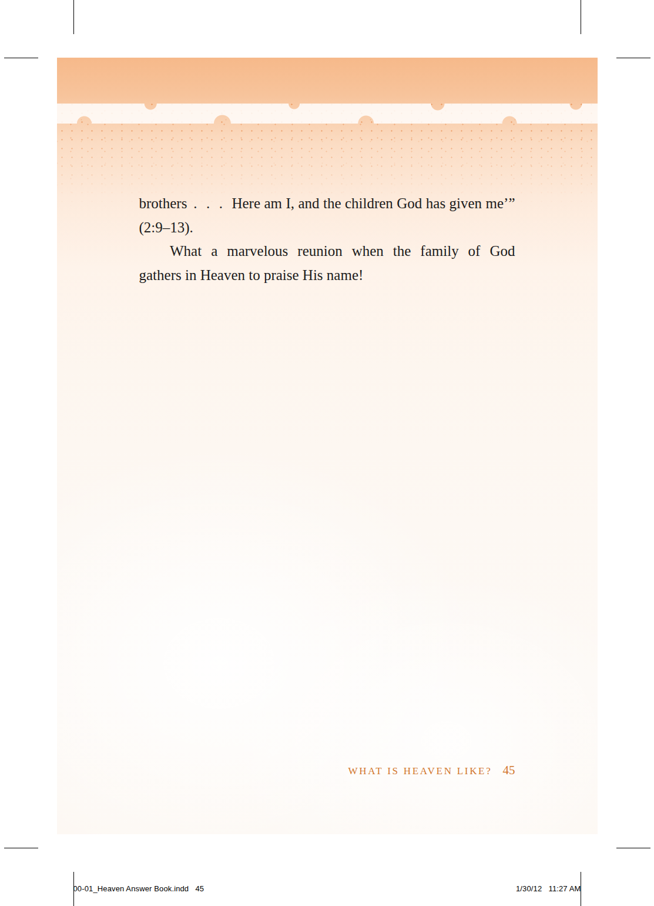brothers . . . Here am I, and the children God has given me’” (2:9–13).
What a marvelous reunion when the family of God gathers in Heaven to praise His name!
What Is Heaven Like? 45
00-01_Heaven Answer Book.indd 45 1/30/12 11:27 AM